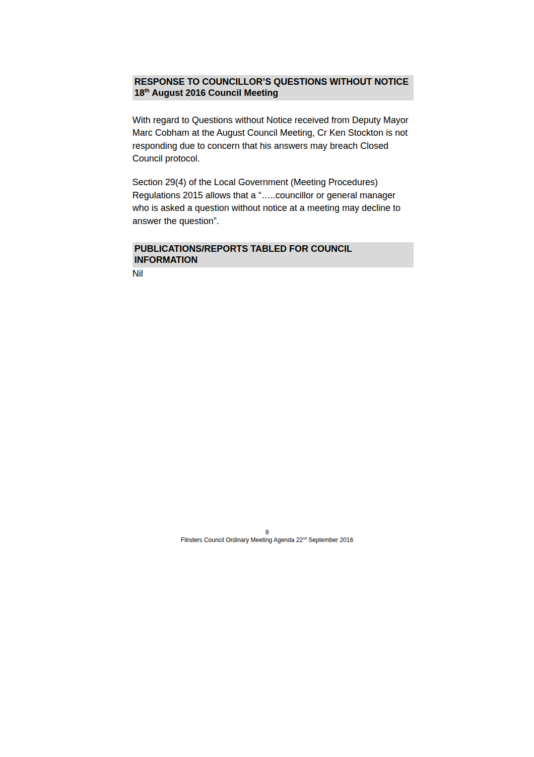RESPONSE TO COUNCILLOR’S QUESTIONS WITHOUT NOTICE 18th August 2016 Council Meeting
With regard to Questions without Notice received from Deputy Mayor Marc Cobham at the August Council Meeting, Cr Ken Stockton is not responding due to concern that his answers may breach Closed Council protocol.
Section 29(4) of the Local Government (Meeting Procedures) Regulations 2015 allows that a “…..councillor or general manager who is asked a question without notice at a meeting may decline to answer the question”.
PUBLICATIONS/REPORTS TABLED FOR COUNCIL INFORMATION
Nil
9
Flinders Council Ordinary Meeting Agenda 22nd September 2016